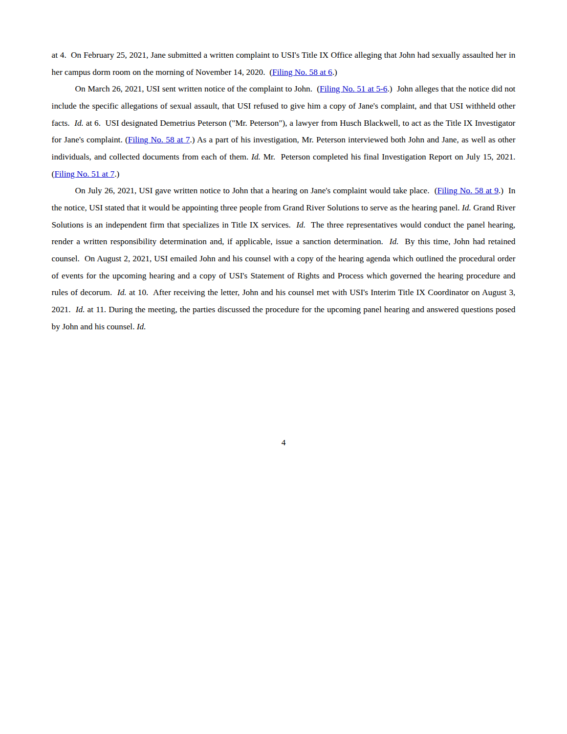at 4. On February 25, 2021, Jane submitted a written complaint to USI's Title IX Office alleging that John had sexually assaulted her in her campus dorm room on the morning of November 14, 2020. (Filing No. 58 at 6.)
On March 26, 2021, USI sent written notice of the complaint to John. (Filing No. 51 at 5-6.) John alleges that the notice did not include the specific allegations of sexual assault, that USI refused to give him a copy of Jane's complaint, and that USI withheld other facts. Id. at 6. USI designated Demetrius Peterson ("Mr. Peterson"), a lawyer from Husch Blackwell, to act as the Title IX Investigator for Jane's complaint. (Filing No. 58 at 7.) As a part of his investigation, Mr. Peterson interviewed both John and Jane, as well as other individuals, and collected documents from each of them. Id. Mr. Peterson completed his final Investigation Report on July 15, 2021. (Filing No. 51 at 7.)
On July 26, 2021, USI gave written notice to John that a hearing on Jane's complaint would take place. (Filing No. 58 at 9.) In the notice, USI stated that it would be appointing three people from Grand River Solutions to serve as the hearing panel. Id. Grand River Solutions is an independent firm that specializes in Title IX services. Id. The three representatives would conduct the panel hearing, render a written responsibility determination and, if applicable, issue a sanction determination. Id. By this time, John had retained counsel. On August 2, 2021, USI emailed John and his counsel with a copy of the hearing agenda which outlined the procedural order of events for the upcoming hearing and a copy of USI's Statement of Rights and Process which governed the hearing procedure and rules of decorum. Id. at 10. After receiving the letter, John and his counsel met with USI's Interim Title IX Coordinator on August 3, 2021. Id. at 11. During the meeting, the parties discussed the procedure for the upcoming panel hearing and answered questions posed by John and his counsel. Id.
4